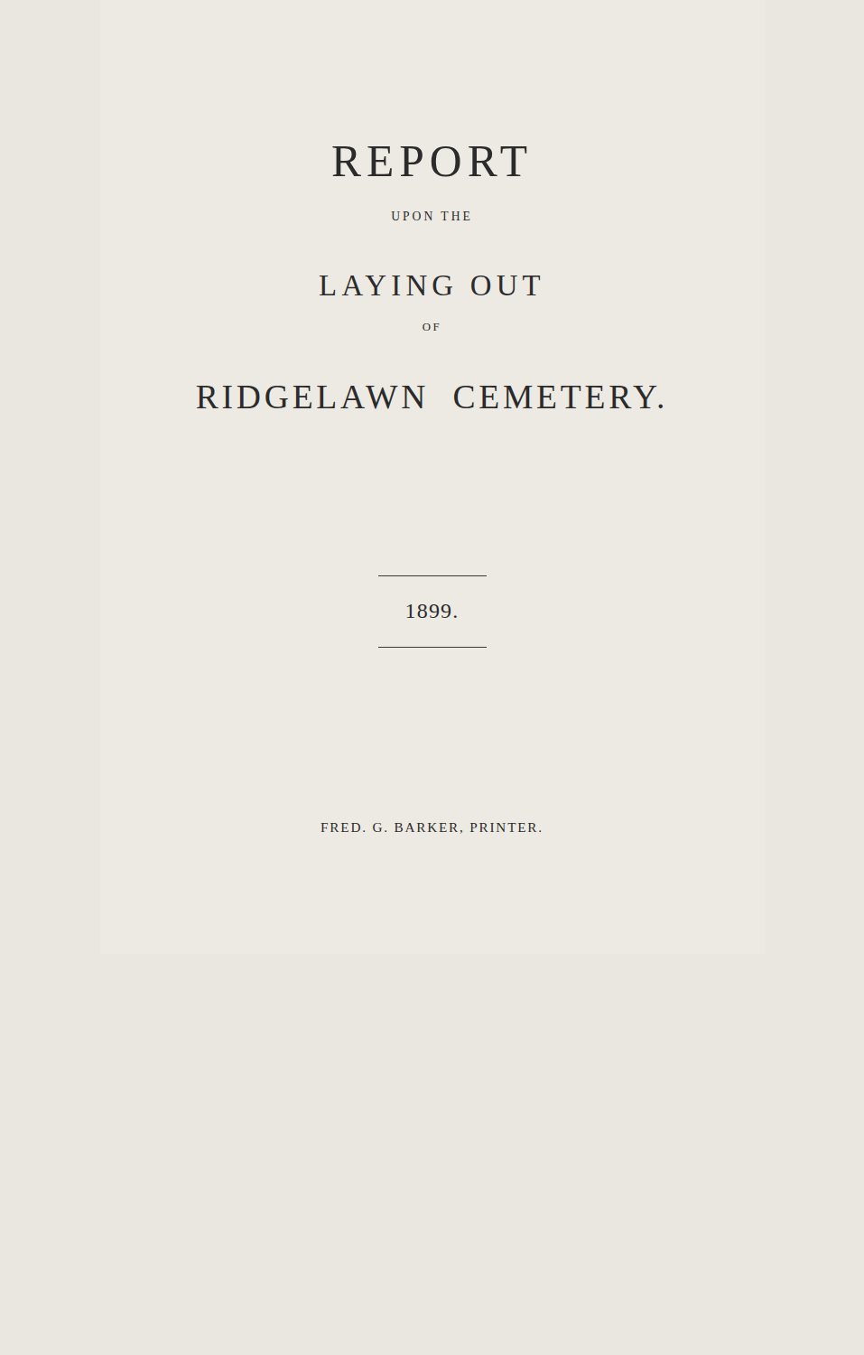REPORT
Upon the
LAYING OUT
of
RIDGELAWN CEMETERY.
1899.
Fred. G. Barker, Printer.